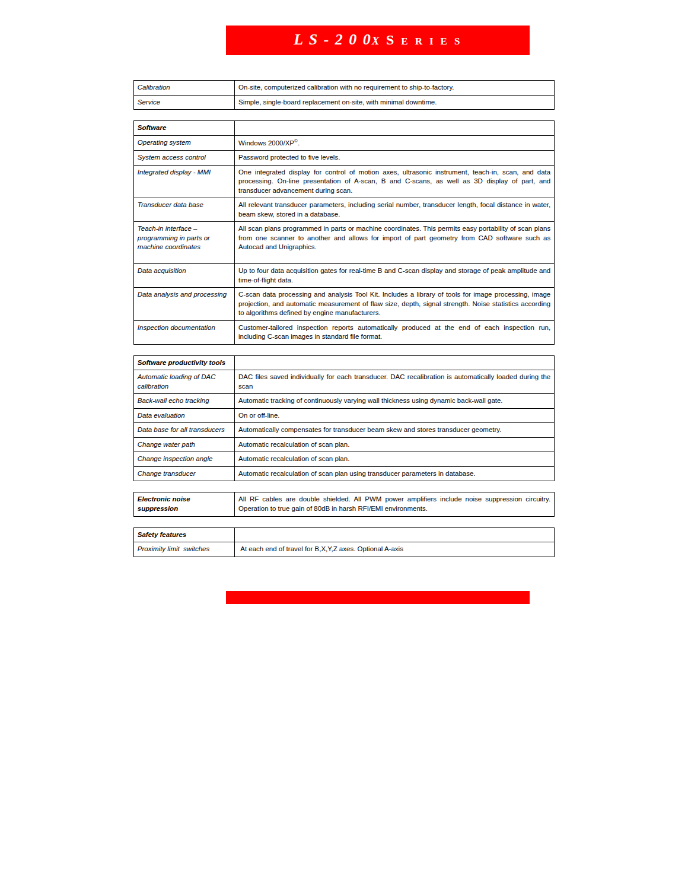L S - 2 0 0 X S e r i e s
| Calibration | On-site, computerized calibration with no requirement to ship-to-factory. |
| Service | Simple, single-board replacement on-site, with minimal downtime. |
| Software | |
| Operating system | Windows 2000/XP © . |
| System access control | Password protected to five levels. |
| Integrated display - MMI | One integrated display for control of motion axes, ultrasonic instrument, teach-in, scan, and data processing. On-line presentation of A-scan, B and C-scans, as well as 3D display of part, and transducer advancement during scan. |
| Transducer data base | All relevant transducer parameters, including serial number, transducer length, focal distance in water, beam skew, stored in a database. |
| Teach-in interface – programming in parts or machine coordinates | All scan plans programmed in parts or machine coordinates. This permits easy portability of scan plans from one scanner to another and allows for import of part geometry from CAD software such as Autocad and Unigraphics. |
| Data acquisition | Up to four data acquisition gates for real-time B and C-scan display and storage of peak amplitude and time-of-flight data. |
| Data analysis and processing | C-scan data processing and analysis Tool Kit. Includes a library of tools for image processing, image projection, and automatic measurement of flaw size, depth, signal strength. Noise statistics according to algorithms defined by engine manufacturers. |
| Inspection documentation | Customer-tailored inspection reports automatically produced at the end of each inspection run, including C-scan images in standard file format. |
| Software productivity tools | |
| Automatic loading of DAC calibration | DAC files saved individually for each transducer. DAC recalibration is automatically loaded during the scan |
| Back-wall echo tracking | Automatic tracking of continuously varying wall thickness using dynamic back-wall gate. |
| Data evaluation | On or off-line. |
| Data base for all transducers | Automatically compensates for transducer beam skew and stores transducer geometry. |
| Change water path | Automatic recalculation of scan plan. |
| Change inspection angle | Automatic recalculation of scan plan. |
| Change transducer | Automatic recalculation of scan plan using transducer parameters in database. |
| Electronic noise suppression | All RF cables are double shielded. All PWM power amplifiers include noise suppression circuitry. Operation to true gain of 80dB in harsh RFI/EMI environments. |
| Safety features | |
| Proximity limit switches | At each end of travel for B,X,Y,Z axes. Optional A-axis |